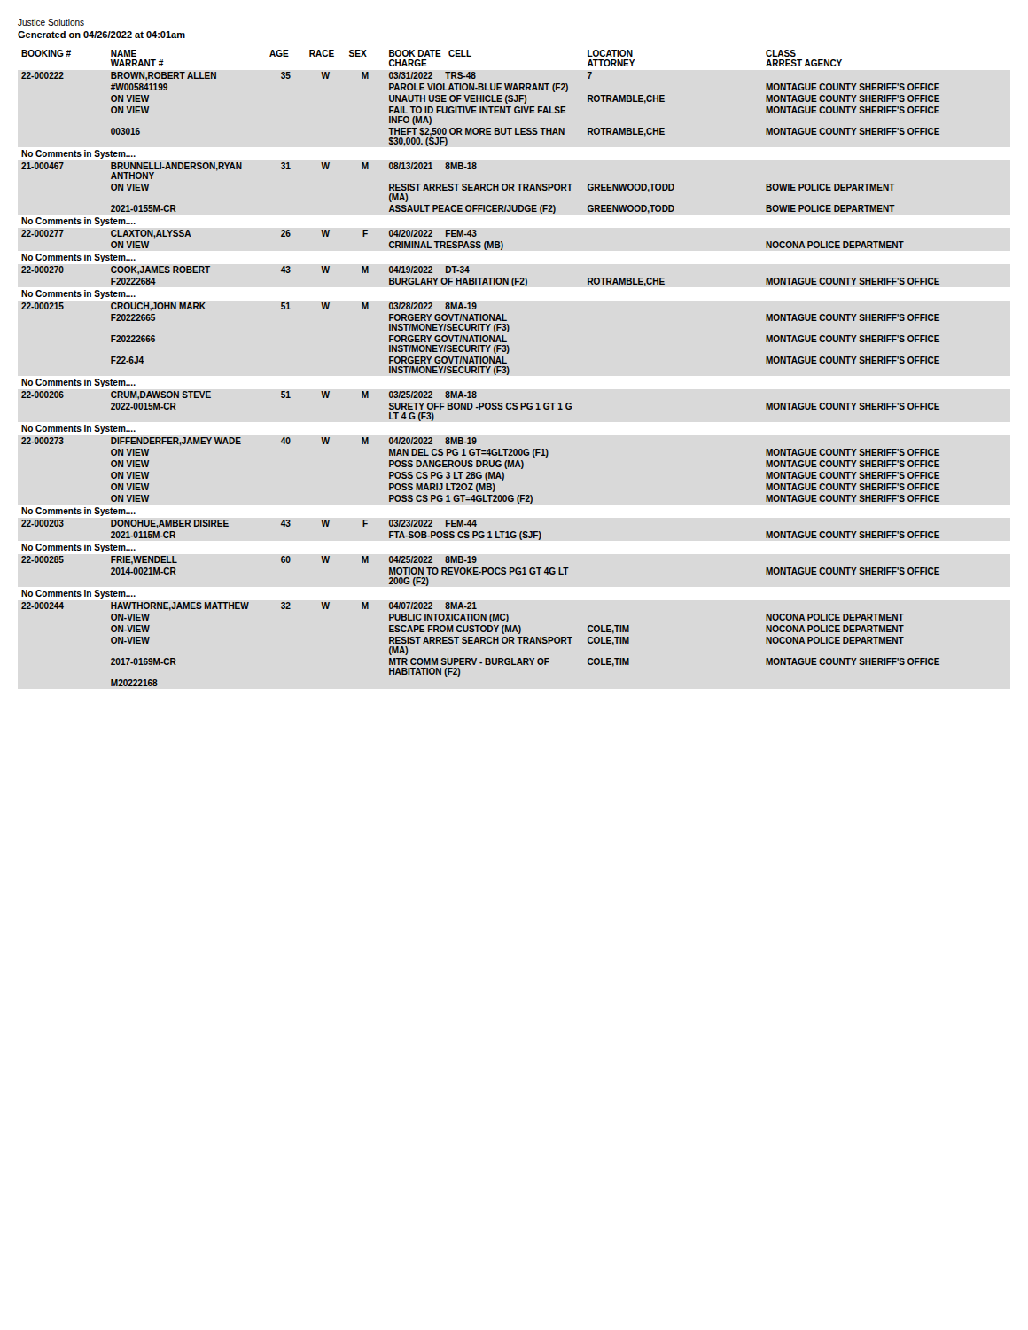Justice Solutions
Generated on 04/26/2022 at 04:01am
| BOOKING # | NAME WARRANT # | AGE | RACE | SEX | BOOK DATE CELL CHARGE | LOCATION ATTORNEY | CLASS ARREST AGENCY |
| --- | --- | --- | --- | --- | --- | --- | --- |
| 22-000222 | BROWN,ROBERT ALLEN | 35 | W | M | 03/31/2022 TRS-48 | 7 | |
| | #W005841199 | | | | PAROLE VIOLATION-BLUE WARRANT (F2) | | MONTAGUE COUNTY SHERIFF'S OFFICE |
| | ON VIEW | | | | UNAUTH USE OF VEHICLE (SJF) | ROTRAMBLE,CHE | MONTAGUE COUNTY SHERIFF'S OFFICE |
| | ON VIEW | | | | FAIL TO ID FUGITIVE INTENT GIVE FALSE INFO (MA) | | MONTAGUE COUNTY SHERIFF'S OFFICE |
| | 003016 | | | | THEFT $2,500 OR MORE BUT LESS THAN $30,000. (SJF) | ROTRAMBLE,CHE | MONTAGUE COUNTY SHERIFF'S OFFICE |
| No Comments in System.... |
| 21-000467 | BRUNNELLI-ANDERSON,RYAN ANTHONY | 31 | W | M | 08/13/2021 8MB-18 | | |
| | ON VIEW | | | | RESIST ARREST SEARCH OR TRANSPORT (MA) | GREENWOOD,TODD | BOWIE POLICE DEPARTMENT |
| | 2021-0155M-CR | | | | ASSAULT PEACE OFFICER/JUDGE (F2) | GREENWOOD,TODD | BOWIE POLICE DEPARTMENT |
| No Comments in System.... |
| 22-000277 | CLAXTON,ALYSSA | 26 | W | F | 04/20/2022 FEM-43 | | |
| | ON VIEW | | | | CRIMINAL TRESPASS (MB) | | NOCONA POLICE DEPARTMENT |
| No Comments in System.... |
| 22-000270 | COOK,JAMES ROBERT | 43 | W | M | 04/19/2022 DT-34 | | |
| | F20222684 | | | | BURGLARY OF HABITATION (F2) | ROTRAMBLE,CHE | MONTAGUE COUNTY SHERIFF'S OFFICE |
| No Comments in System.... |
| 22-000215 | CROUCH,JOHN MARK | 51 | W | M | 03/28/2022 8MA-19 | | |
| | F20222665 | | | | FORGERY GOVT/NATIONAL INST/MONEY/SECURITY (F3) | | MONTAGUE COUNTY SHERIFF'S OFFICE |
| | F20222666 | | | | FORGERY GOVT/NATIONAL INST/MONEY/SECURITY (F3) | | MONTAGUE COUNTY SHERIFF'S OFFICE |
| | F22-6J4 | | | | FORGERY GOVT/NATIONAL INST/MONEY/SECURITY (F3) | | MONTAGUE COUNTY SHERIFF'S OFFICE |
| No Comments in System.... |
| 22-000206 | CRUM,DAWSON STEVE | 51 | W | M | 03/25/2022 8MA-18 | | |
| | 2022-0015M-CR | | | | SURETY OFF BOND -POSS CS PG 1 GT 1 G LT 4 G (F3) | | MONTAGUE COUNTY SHERIFF'S OFFICE |
| No Comments in System.... |
| 22-000273 | DIFFENDERFER,JAMEY WADE | 40 | W | M | 04/20/2022 8MB-19 | | |
| | ON VIEW | | | | MAN DEL CS PG 1 GT=4GLT200G (F1) | | MONTAGUE COUNTY SHERIFF'S OFFICE |
| | ON VIEW | | | | POSS DANGEROUS DRUG (MA) | | MONTAGUE COUNTY SHERIFF'S OFFICE |
| | ON VIEW | | | | POSS CS PG 3 LT 28G (MA) | | MONTAGUE COUNTY SHERIFF'S OFFICE |
| | ON VIEW | | | | POSS MARIJ LT2OZ (MB) | | MONTAGUE COUNTY SHERIFF'S OFFICE |
| | ON VIEW | | | | POSS CS PG 1 GT=4GLT200G (F2) | | MONTAGUE COUNTY SHERIFF'S OFFICE |
| No Comments in System.... |
| 22-000203 | DONOHUE,AMBER DISIREE | 43 | W | F | 03/23/2022 FEM-44 | | |
| | 2021-0115M-CR | | | | FTA-SOB-POSS CS PG 1 LT1G (SJF) | | MONTAGUE COUNTY SHERIFF'S OFFICE |
| No Comments in System.... |
| 22-000285 | FRIE,WENDELL | 60 | W | M | 04/25/2022 8MB-19 | | |
| | 2014-0021M-CR | | | | MOTION TO REVOKE-POCS PG1 GT 4G LT 200G (F2) | | MONTAGUE COUNTY SHERIFF'S OFFICE |
| No Comments in System.... |
| 22-000244 | HAWTHORNE,JAMES MATTHEW | 32 | W | M | 04/07/2022 8MA-21 | | |
| | ON-VIEW | | | | PUBLIC INTOXICATION (MC) | | NOCONA POLICE DEPARTMENT |
| | ON-VIEW | | | | ESCAPE FROM CUSTODY (MA) | COLE,TIM | NOCONA POLICE DEPARTMENT |
| | ON-VIEW | | | | RESIST ARREST SEARCH OR TRANSPORT (MA) | COLE,TIM | NOCONA POLICE DEPARTMENT |
| | 2017-0169M-CR | | | | MTR COMM SUPERV - BURGLARY OF HABITATION (F2) | COLE,TIM | MONTAGUE COUNTY SHERIFF'S OFFICE |
| | M20222168 | | | | | | |